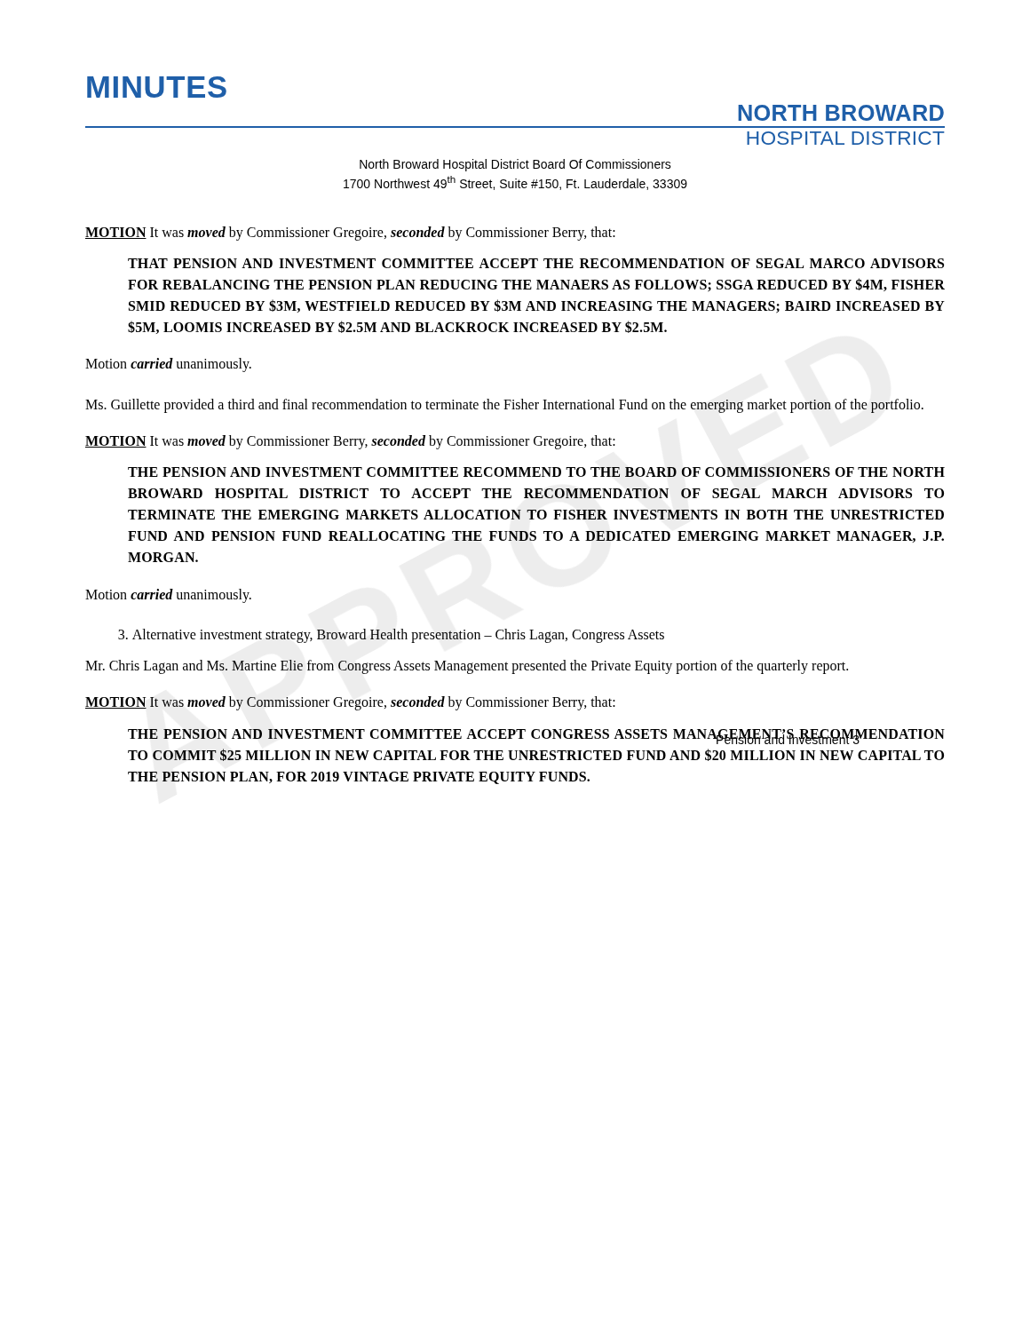APPROVED
MINUTES
NORTH BROWARD HOSPITAL DISTRICT
North Broward Hospital District Board Of Commissioners
1700 Northwest 49th Street, Suite #150, Ft. Lauderdale, 33309
MOTION It was moved by Commissioner Gregoire, seconded by Commissioner Berry, that:
THAT PENSION AND INVESTMENT COMMITTEE ACCEPT THE RECOMMENDATION OF SEGAL MARCO ADVISORS FOR REBALANCING THE PENSION PLAN REDUCING THE MANAERS AS FOLLOWS; SSGA REDUCED BY $4M, FISHER SMID REDUCED BY $3M, WESTFIELD REDUCED BY $3M AND INCREASING THE MANAGERS; BAIRD INCREASED BY $5M, LOOMIS INCREASED BY $2.5M AND BLACKROCK INCREASED BY $2.5M.
Motion carried unanimously.
Ms. Guillette provided a third and final recommendation to terminate the Fisher International Fund on the emerging market portion of the portfolio.
MOTION It was moved by Commissioner Berry, seconded by Commissioner Gregoire, that:
THE PENSION AND INVESTMENT COMMITTEE RECOMMEND TO THE BOARD OF COMMISSIONERS OF THE NORTH BROWARD HOSPITAL DISTRICT TO ACCEPT THE RECOMMENDATION OF SEGAL MARCH ADVISORS TO TERMINATE THE EMERGING MARKETS ALLOCATION TO FISHER INVESTMENTS IN BOTH THE UNRESTRICTED FUND AND PENSION FUND REALLOCATING THE FUNDS TO A DEDICATED EMERGING MARKET MANAGER, J.P. MORGAN.
Motion carried unanimously.
Alternative investment strategy, Broward Health presentation – Chris Lagan, Congress Assets
Mr. Chris Lagan and Ms. Martine Elie from Congress Assets Management presented the Private Equity portion of the quarterly report.
MOTION It was moved by Commissioner Gregoire, seconded by Commissioner Berry, that:
THE PENSION AND INVESTMENT COMMITTEE ACCEPT CONGRESS ASSETS MANAGEMENT’S RECOMMENDATION TO COMMIT $25 MILLION IN NEW CAPITAL FOR THE UNRESTRICTED FUND AND $20 MILLION IN NEW CAPITAL TO THE PENSION PLAN, FOR 2019 VINTAGE PRIVATE EQUITY FUNDS.
Pension and Investment 3